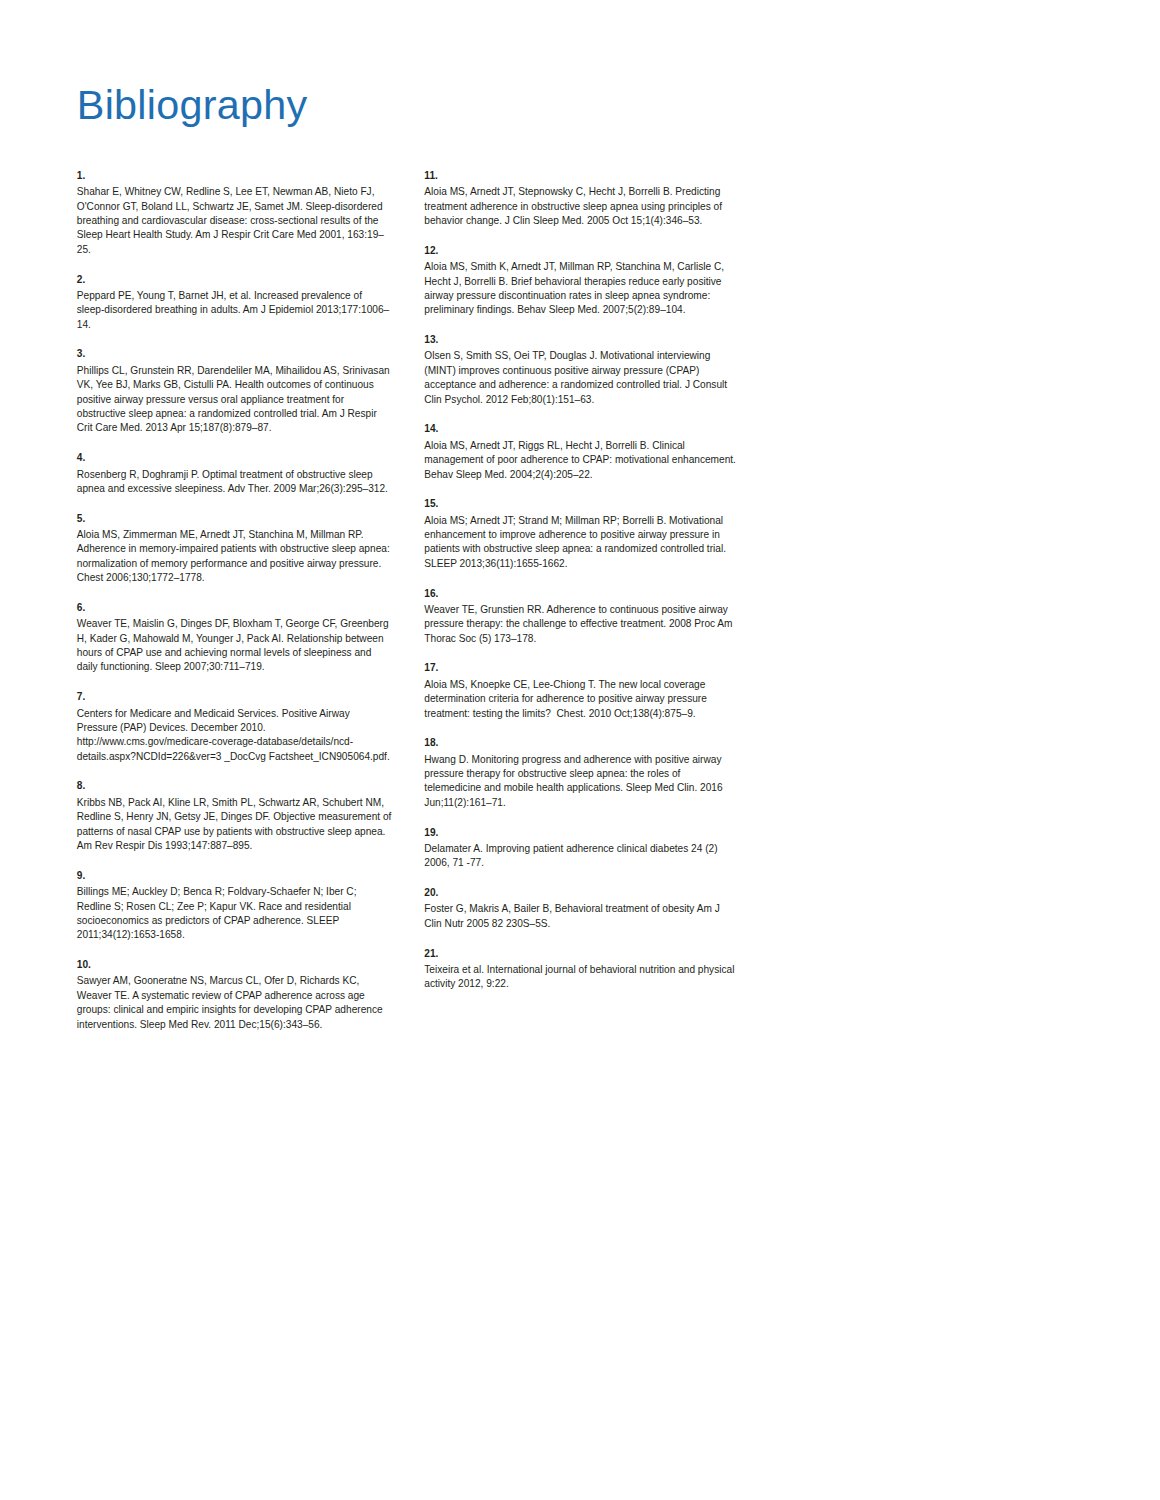Bibliography
1.
Shahar E, Whitney CW, Redline S, Lee ET, Newman AB, Nieto FJ, O'Connor GT, Boland LL, Schwartz JE, Samet JM. Sleep-disordered breathing and cardiovascular disease: cross-sectional results of the Sleep Heart Health Study. Am J Respir Crit Care Med 2001, 163:19–25.
2.
Peppard PE, Young T, Barnet JH, et al. Increased prevalence of sleep-disordered breathing in adults. Am J Epidemiol 2013;177:1006–14.
3.
Phillips CL, Grunstein RR, Darendeliler MA, Mihailidou AS, Srinivasan VK, Yee BJ, Marks GB, Cistulli PA. Health outcomes of continuous positive airway pressure versus oral appliance treatment for obstructive sleep apnea: a randomized controlled trial. Am J Respir Crit Care Med. 2013 Apr 15;187(8):879–87.
4.
Rosenberg R, Doghramji P. Optimal treatment of obstructive sleep apnea and excessive sleepiness. Adv Ther. 2009 Mar;26(3):295–312.
5.
Aloia MS, Zimmerman ME, Arnedt JT, Stanchina M, Millman RP. Adherence in memory-impaired patients with obstructive sleep apnea: normalization of memory performance and positive airway pressure. Chest 2006;130;1772–1778.
6.
Weaver TE, Maislin G, Dinges DF, Bloxham T, George CF, Greenberg H, Kader G, Mahowald M, Younger J, Pack AI. Relationship between hours of CPAP use and achieving normal levels of sleepiness and daily functioning. Sleep 2007;30:711–719.
7.
Centers for Medicare and Medicaid Services. Positive Airway Pressure (PAP) Devices. December 2010. http://www.cms.gov/medicare-coverage-database/details/ncd-details.aspx?NCDId=226&ver=3 _DocCvg Factsheet_ICN905064.pdf.
8.
Kribbs NB, Pack AI, Kline LR, Smith PL, Schwartz AR, Schubert NM, Redline S, Henry JN, Getsy JE, Dinges DF. Objective measurement of patterns of nasal CPAP use by patients with obstructive sleep apnea. Am Rev Respir Dis 1993;147:887–895.
9.
Billings ME; Auckley D; Benca R; Foldvary-Schaefer N; Iber C; Redline S; Rosen CL; Zee P; Kapur VK. Race and residential socioeconomics as predictors of CPAP adherence. SLEEP 2011;34(12):1653-1658.
10.
Sawyer AM, Gooneratne NS, Marcus CL, Ofer D, Richards KC, Weaver TE. A systematic review of CPAP adherence across age groups: clinical and empiric insights for developing CPAP adherence interventions. Sleep Med Rev. 2011 Dec;15(6):343–56.
11.
Aloia MS, Arnedt JT, Stepnowsky C, Hecht J, Borrelli B. Predicting treatment adherence in obstructive sleep apnea using principles of behavior change. J Clin Sleep Med. 2005 Oct 15;1(4):346–53.
12.
Aloia MS, Smith K, Arnedt JT, Millman RP, Stanchina M, Carlisle C, Hecht J, Borrelli B. Brief behavioral therapies reduce early positive airway pressure discontinuation rates in sleep apnea syndrome: preliminary findings. Behav Sleep Med. 2007;5(2):89–104.
13.
Olsen S, Smith SS, Oei TP, Douglas J. Motivational interviewing (MINT) improves continuous positive airway pressure (CPAP) acceptance and adherence: a randomized controlled trial. J Consult Clin Psychol. 2012 Feb;80(1):151–63.
14.
Aloia MS, Arnedt JT, Riggs RL, Hecht J, Borrelli B. Clinical management of poor adherence to CPAP: motivational enhancement. Behav Sleep Med. 2004;2(4):205–22.
15.
Aloia MS; Arnedt JT; Strand M; Millman RP; Borrelli B. Motivational enhancement to improve adherence to positive airway pressure in patients with obstructive sleep apnea: a randomized controlled trial. SLEEP 2013;36(11):1655-1662.
16.
Weaver TE, Grunstien RR. Adherence to continuous positive airway pressure therapy: the challenge to effective treatment. 2008 Proc Am Thorac Soc (5) 173–178.
17.
Aloia MS, Knoepke CE, Lee-Chiong T. The new local coverage determination criteria for adherence to positive airway pressure treatment: testing the limits? Chest. 2010 Oct;138(4):875–9.
18.
Hwang D. Monitoring progress and adherence with positive airway pressure therapy for obstructive sleep apnea: the roles of telemedicine and mobile health applications. Sleep Med Clin. 2016 Jun;11(2):161–71.
19.
Delamater A. Improving patient adherence clinical diabetes 24 (2) 2006, 71 -77.
20.
Foster G, Makris A, Bailer B, Behavioral treatment of obesity Am J Clin Nutr 2005 82 230S–5S.
21.
Teixeira et al. International journal of behavioral nutrition and physical activity 2012, 9:22.